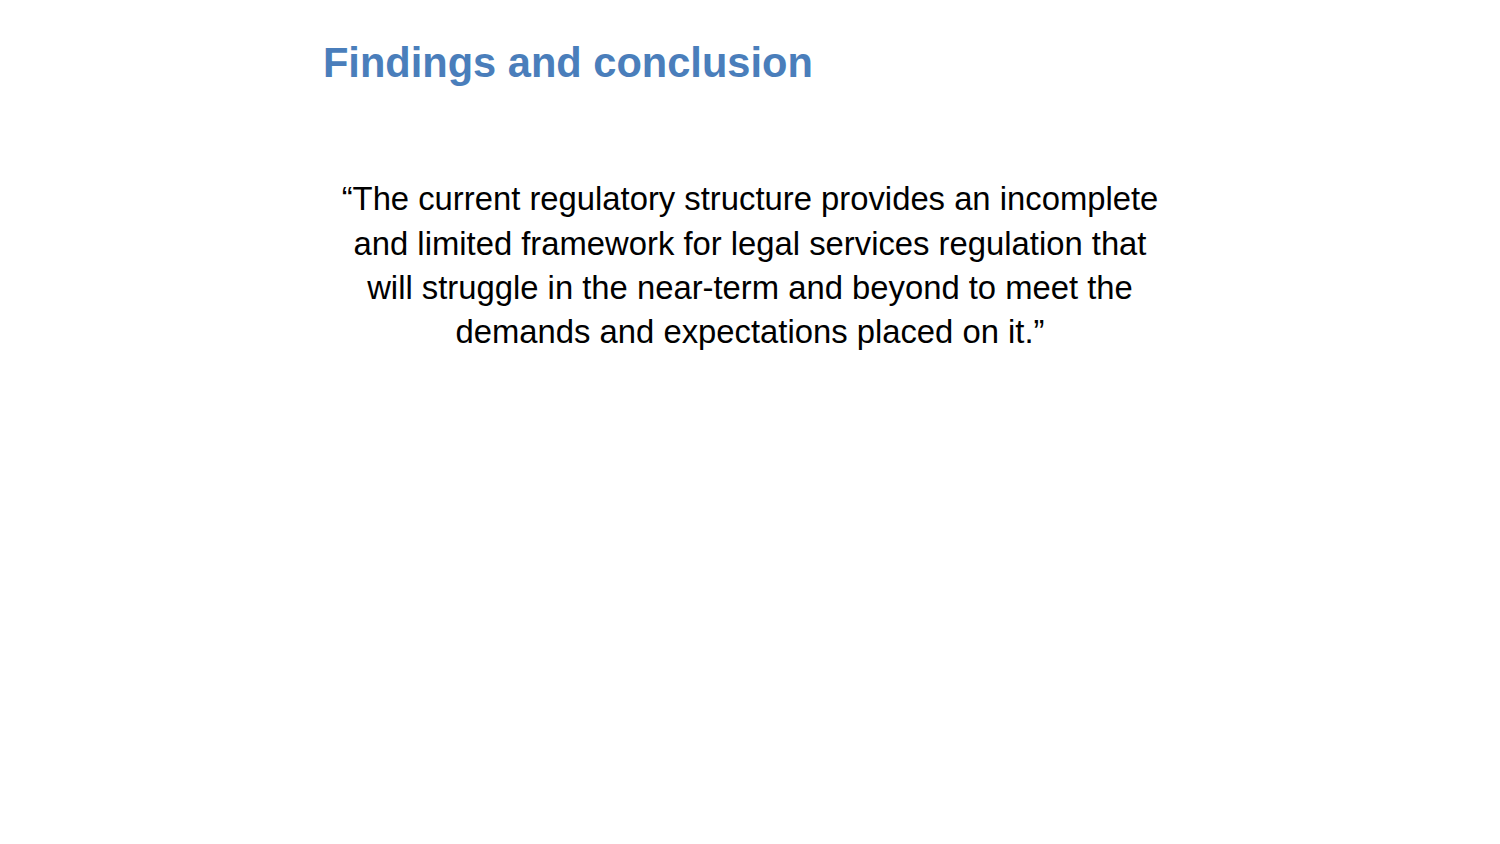Findings and conclusion
“The current regulatory structure provides an incomplete and limited framework for legal services regulation that will struggle in the near-term and beyond to meet the demands and expectations placed on it.”